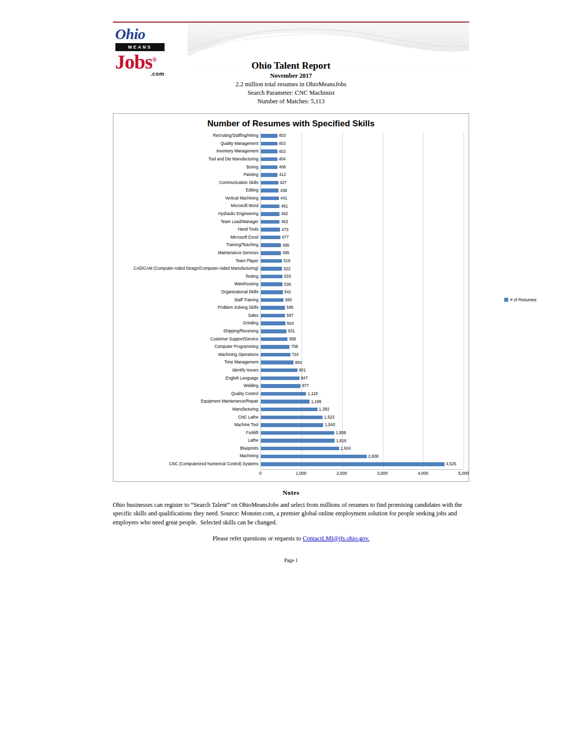Ohio
MEANS
Jobs®
.com
Ohio Talent Report
November 2017
2.2 million total resumes in OhioMeansJobs
Search Parameter: CNC Machinist
Number of Matches: 5,113
Number of Resumes with Specified Skills
Recruiting/Staffing/Hiring
Quality Management
Inventory Management
Tool and Die Manufacturing
Boring
Painting
Communication Skills
Editing
Vertical Machining
Microsoft Word
Hydraulic Engineering
Team Lead/Manager
Hand Tools
Microsoft Excel
Training/Teaching
Maintenance Services
Team Player
CAD/CAM (Computer-Aided Design/Computer-Aided Manufacturing)
Testing
Warehousing
Organizational Skills
Staff Training
Problem Solving Skills
Sales
Grinding
Shipping/Receiving
Customer Support/Service
Computer Programming
Machining Operations
Time Management
Identify Issues
English Language
Welding
Quality Control
Equipment Maintenance/Repair
Manufacturing
CNC Lathe
Machine Tool
Forklift
Lathe
Blueprints
Machining
CNC (Computerized Numerical Control) Systems
403
403
403
404
408
412
427
438
441
461
462
463
473
477
495
495
519
522
533
536
541
560
595
597
604
631
658
708
724
804
901
947
977
1,118
1,199
1,393
1,523
1,540
1,808
1,816
1,924
2,608
4,525
# of Resumes
0 1,000 2,000 3,000 4,000 5,000
Notes
Ohio businesses can register to “Search Talent” on OhioMeansJobs and select from millions of resumes to find promising candidates with the specific skills and qualifications they need. Source: Monster.com, a premier global online employment solution for people seeking jobs and employers who need great people. Selected skills can be changed.
Please refer questions or requests to ContactLMI@jfs.ohio.gov.
Page 1